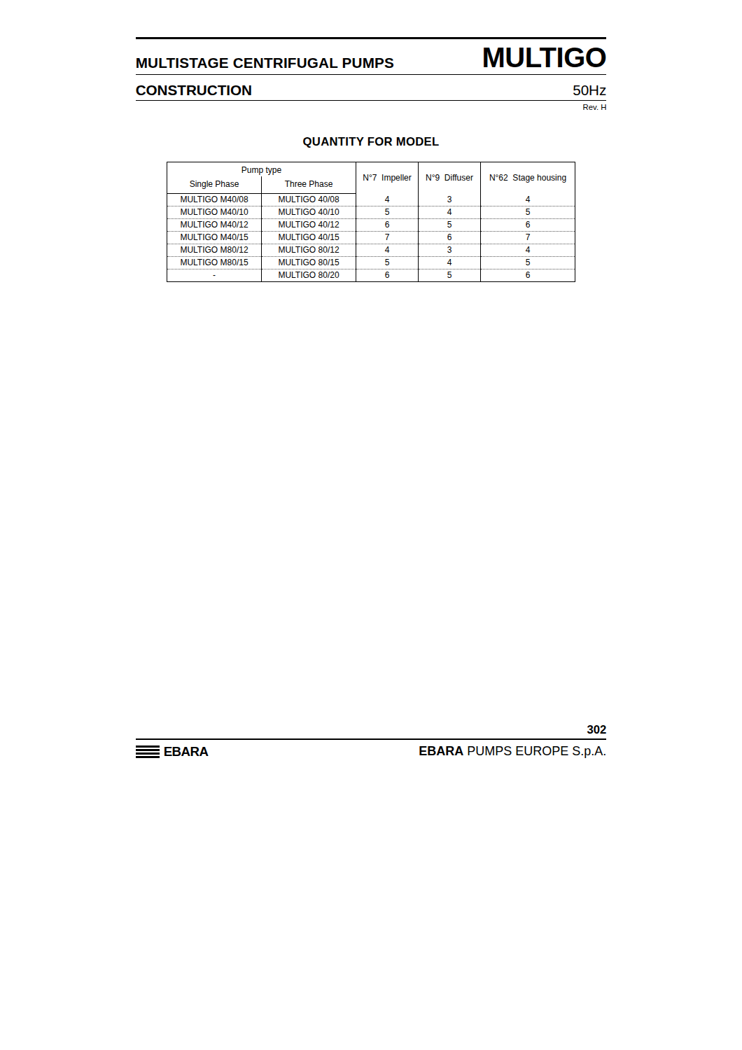MULTISTAGE CENTRIFUGAL PUMPS
MULTIGO
CONSTRUCTION
50Hz
Rev. H
QUANTITY FOR MODEL
| Pump type | N°7 Impeller | N°9 Diffuser | N°62 Stage housing |
| --- | --- | --- | --- |
| Single Phase | Three Phase |
| MULTIGO M40/08 | MULTIGO 40/08 | 4 | 3 | 4 |
| MULTIGO M40/10 | MULTIGO 40/10 | 5 | 4 | 5 |
| MULTIGO M40/12 | MULTIGO 40/12 | 6 | 5 | 6 |
| MULTIGO M40/15 | MULTIGO 40/15 | 7 | 6 | 7 |
| MULTIGO M80/12 | MULTIGO 80/12 | 4 | 3 | 4 |
| MULTIGO M80/15 | MULTIGO 80/15 | 5 | 4 | 5 |
| - | MULTIGO 80/20 | 6 | 5 | 6 |
302
EBARA
EBARA PUMPS EUROPE S.p.A.